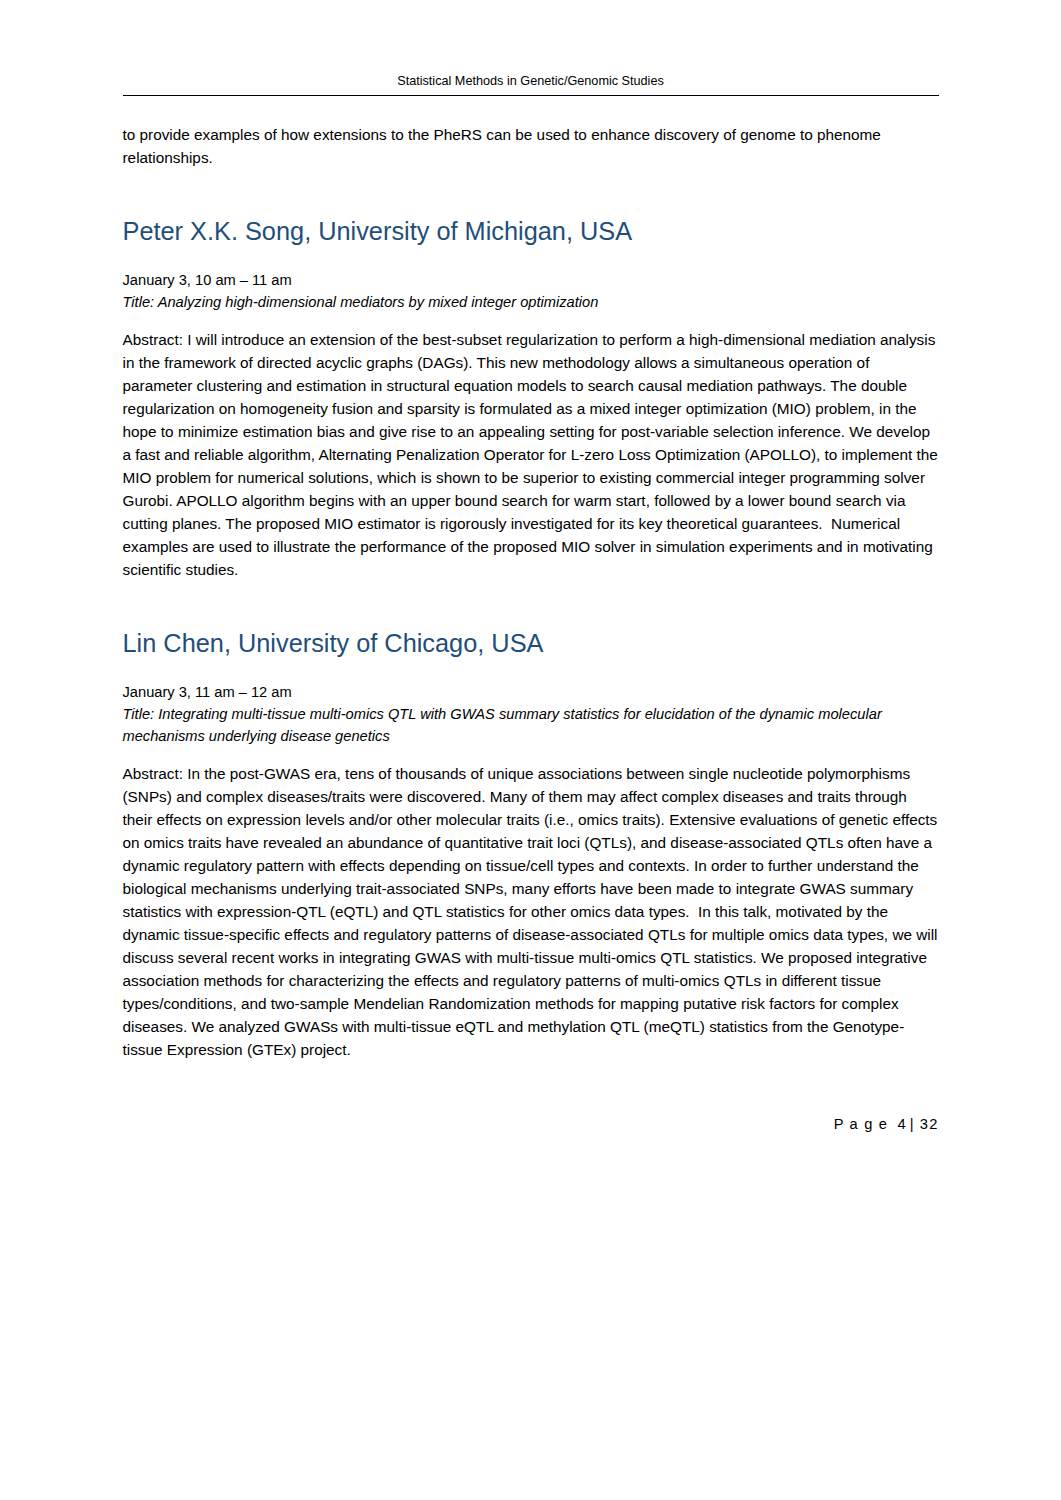Statistical Methods in Genetic/Genomic Studies
to provide examples of how extensions to the PheRS can be used to enhance discovery of genome to phenome relationships.
Peter X.K. Song, University of Michigan, USA
January 3, 10 am – 11 am Title: Analyzing high-dimensional mediators by mixed integer optimization
Abstract: I will introduce an extension of the best-subset regularization to perform a high-dimensional mediation analysis in the framework of directed acyclic graphs (DAGs). This new methodology allows a simultaneous operation of parameter clustering and estimation in structural equation models to search causal mediation pathways. The double regularization on homogeneity fusion and sparsity is formulated as a mixed integer optimization (MIO) problem, in the hope to minimize estimation bias and give rise to an appealing setting for post-variable selection inference. We develop a fast and reliable algorithm, Alternating Penalization Operator for L-zero Loss Optimization (APOLLO), to implement the MIO problem for numerical solutions, which is shown to be superior to existing commercial integer programming solver Gurobi. APOLLO algorithm begins with an upper bound search for warm start, followed by a lower bound search via cutting planes. The proposed MIO estimator is rigorously investigated for its key theoretical guarantees. Numerical examples are used to illustrate the performance of the proposed MIO solver in simulation experiments and in motivating scientific studies.
Lin Chen, University of Chicago, USA
January 3, 11 am – 12 am Title: Integrating multi-tissue multi-omics QTL with GWAS summary statistics for elucidation of the dynamic molecular mechanisms underlying disease genetics
Abstract: In the post-GWAS era, tens of thousands of unique associations between single nucleotide polymorphisms (SNPs) and complex diseases/traits were discovered. Many of them may affect complex diseases and traits through their effects on expression levels and/or other molecular traits (i.e., omics traits). Extensive evaluations of genetic effects on omics traits have revealed an abundance of quantitative trait loci (QTLs), and disease-associated QTLs often have a dynamic regulatory pattern with effects depending on tissue/cell types and contexts. In order to further understand the biological mechanisms underlying trait-associated SNPs, many efforts have been made to integrate GWAS summary statistics with expression-QTL (eQTL) and QTL statistics for other omics data types. In this talk, motivated by the dynamic tissue-specific effects and regulatory patterns of disease-associated QTLs for multiple omics data types, we will discuss several recent works in integrating GWAS with multi-tissue multi-omics QTL statistics. We proposed integrative association methods for characterizing the effects and regulatory patterns of multi-omics QTLs in different tissue types/conditions, and two-sample Mendelian Randomization methods for mapping putative risk factors for complex diseases. We analyzed GWASs with multi-tissue eQTL and methylation QTL (meQTL) statistics from the Genotype-tissue Expression (GTEx) project.
P a g e 4 | 32